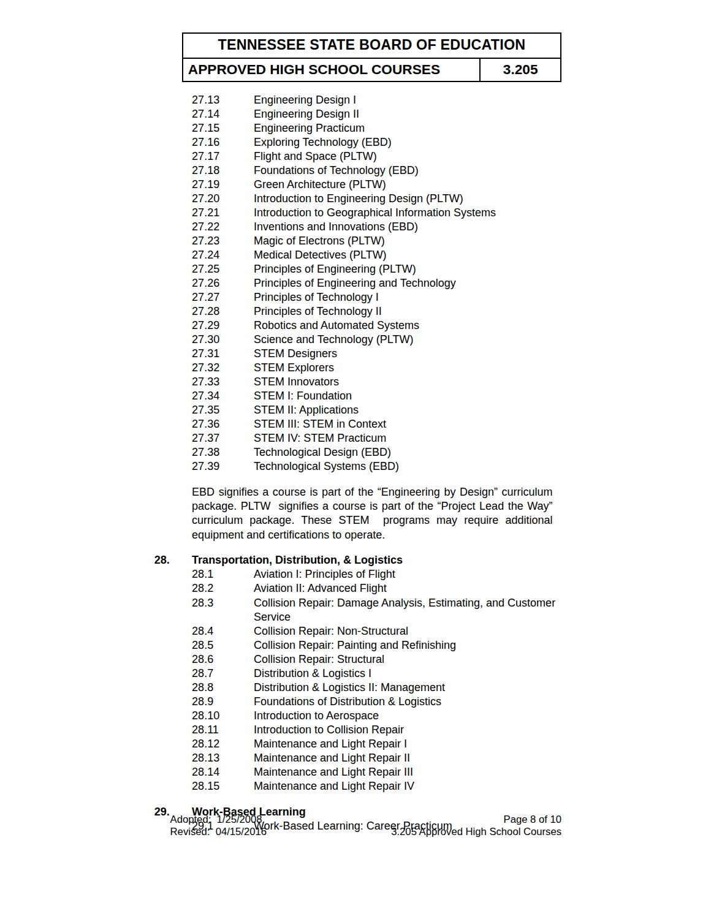TENNESSEE STATE BOARD OF EDUCATION
APPROVED HIGH SCHOOL COURSES
3.205
27.13 Engineering Design I
27.14 Engineering Design II
27.15 Engineering Practicum
27.16 Exploring Technology (EBD)
27.17 Flight and Space (PLTW)
27.18 Foundations of Technology (EBD)
27.19 Green Architecture (PLTW)
27.20 Introduction to Engineering Design (PLTW)
27.21 Introduction to Geographical Information Systems
27.22 Inventions and Innovations (EBD)
27.23 Magic of Electrons (PLTW)
27.24 Medical Detectives (PLTW)
27.25 Principles of Engineering (PLTW)
27.26 Principles of Engineering and Technology
27.27 Principles of Technology I
27.28 Principles of Technology II
27.29 Robotics and Automated Systems
27.30 Science and Technology (PLTW)
27.31 STEM Designers
27.32 STEM Explorers
27.33 STEM Innovators
27.34 STEM I: Foundation
27.35 STEM II: Applications
27.36 STEM III: STEM in Context
27.37 STEM IV: STEM Practicum
27.38 Technological Design (EBD)
27.39 Technological Systems (EBD)
EBD signifies a course is part of the “Engineering by Design” curriculum package. PLTW signifies a course is part of the “Project Lead the Way” curriculum package. These STEM programs may require additional equipment and certifications to operate.
28. Transportation, Distribution, & Logistics
28.1 Aviation I: Principles of Flight
28.2 Aviation II: Advanced Flight
28.3 Collision Repair: Damage Analysis, Estimating, and Customer Service
28.4 Collision Repair: Non-Structural
28.5 Collision Repair: Painting and Refinishing
28.6 Collision Repair: Structural
28.7 Distribution & Logistics I
28.8 Distribution & Logistics II: Management
28.9 Foundations of Distribution & Logistics
28.10 Introduction to Aerospace
28.11 Introduction to Collision Repair
28.12 Maintenance and Light Repair I
28.13 Maintenance and Light Repair II
28.14 Maintenance and Light Repair III
28.15 Maintenance and Light Repair IV
29. Work-Based Learning
29.1 Work-Based Learning: Career Practicum
Adopted: 1/25/2008
Revised: 04/15/2016
Page 8 of 10
3.205 Approved High School Courses